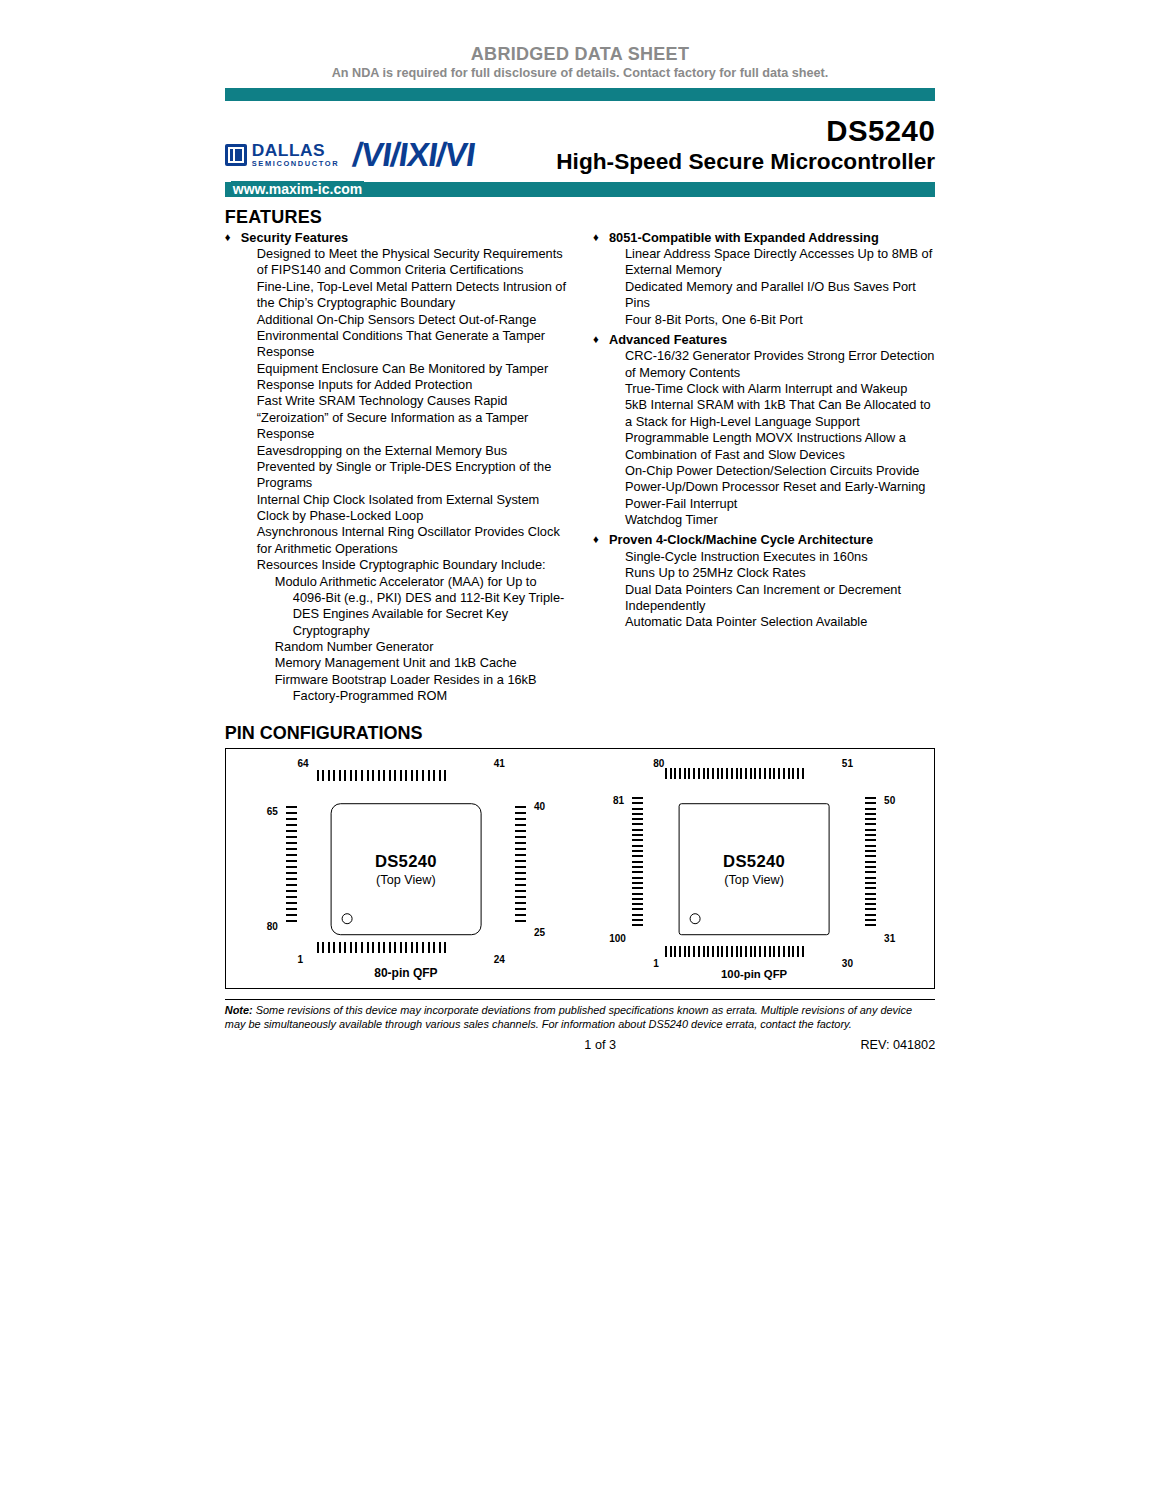ABRIDGED DATA SHEET
An NDA is required for full disclosure of details. Contact factory for full data sheet.
DALLAS
SEMICONDUCTOR
/VI/IXI/VI
DS5240
High-Speed Secure Microcontroller
www.maxim-ic.com
FEATURES
Security Features
Designed to Meet the Physical Security Requirements of FIPS140 and Common Criteria Certifications
Fine-Line, Top-Level Metal Pattern Detects Intrusion of the Chip’s Cryptographic Boundary
Additional On-Chip Sensors Detect Out-of-Range Environmental Conditions That Generate a Tamper Response
Equipment Enclosure Can Be Monitored by Tamper Response Inputs for Added Protection
Fast Write SRAM Technology Causes Rapid “Zeroization” of Secure Information as a Tamper Response
Eavesdropping on the External Memory Bus Prevented by Single or Triple-DES Encryption of the Programs
Internal Chip Clock Isolated from External System Clock by Phase-Locked Loop
Asynchronous Internal Ring Oscillator Provides Clock for Arithmetic Operations
Resources Inside Cryptographic Boundary Include:
Modulo Arithmetic Accelerator (MAA) for Up to 4096-Bit (e.g., PKI) DES and 112-Bit Key Triple-DES Engines Available for Secret Key Cryptography
Random Number Generator
Memory Management Unit and 1kB Cache
Firmware Bootstrap Loader Resides in a 16kB Factory-Programmed ROM
8051-Compatible with Expanded Addressing
Linear Address Space Directly Accesses Up to 8MB of External Memory
Dedicated Memory and Parallel I/O Bus Saves Port Pins
Four 8-Bit Ports, One 6-Bit Port
Advanced Features
CRC-16/32 Generator Provides Strong Error Detection of Memory Contents
True-Time Clock with Alarm Interrupt and Wakeup
5kB Internal SRAM with 1kB That Can Be Allocated to a Stack for High-Level Language Support
Programmable Length MOVX Instructions Allow a Combination of Fast and Slow Devices
On-Chip Power Detection/Selection Circuits Provide Power-Up/Down Processor Reset and Early-Warning Power-Fail Interrupt
Watchdog Timer
Proven 4-Clock/Machine Cycle Architecture
Single-Cycle Instruction Executes in 160ns
Runs Up to 25MHz Clock Rates
Dual Data Pointers Can Increment or Decrement Independently
Automatic Data Pointer Selection Available
PIN CONFIGURATIONS
64
41
65
40
80
25
1
24
DS5240
(Top View)
80-pin QFP
80
51
81
50
100
31
1
30
DS5240
(Top View)
100-pin QFP
Note: Some revisions of this device may incorporate deviations from published specifications known as errata. Multiple revisions of any device may be simultaneously available through various sales channels. For information about DS5240 device errata, contact the factory.
1 of 3
REV: 041802